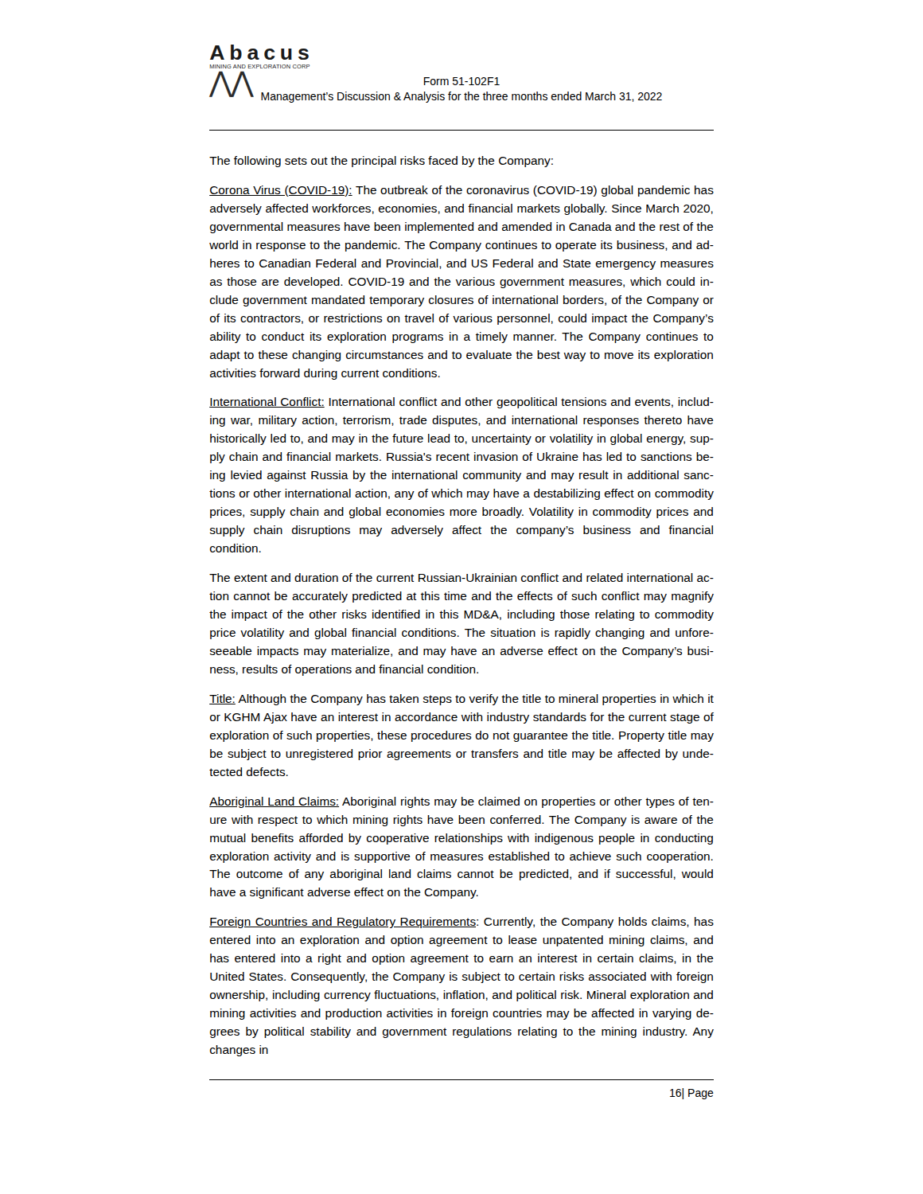Abacus
MINING AND EXPLORATION CORP
⋀⋀
Form 51-102F1
Management’s Discussion & Analysis for the three months ended March 31, 2022
The following sets out the principal risks faced by the Company:
Corona Virus (COVID-19): The outbreak of the coronavirus (COVID-19) global pandemic has adversely affected workforces, economies, and financial markets globally. Since March 2020, governmental measures have been implemented and amended in Canada and the rest of the world in response to the pandemic. The Company continues to operate its business, and adheres to Canadian Federal and Provincial, and US Federal and State emergency measures as those are developed. COVID-19 and the various government measures, which could include government mandated temporary closures of international borders, of the Company or of its contractors, or restrictions on travel of various personnel, could impact the Company’s ability to conduct its exploration programs in a timely manner. The Company continues to adapt to these changing circumstances and to evaluate the best way to move its exploration activities forward during current conditions.
International Conflict: International conflict and other geopolitical tensions and events, including war, military action, terrorism, trade disputes, and international responses thereto have historically led to, and may in the future lead to, uncertainty or volatility in global energy, supply chain and financial markets. Russia's recent invasion of Ukraine has led to sanctions being levied against Russia by the international community and may result in additional sanctions or other international action, any of which may have a destabilizing effect on commodity prices, supply chain and global economies more broadly. Volatility in commodity prices and supply chain disruptions may adversely affect the company’s business and financial condition.
The extent and duration of the current Russian-Ukrainian conflict and related international action cannot be accurately predicted at this time and the effects of such conflict may magnify the impact of the other risks identified in this MD&A, including those relating to commodity price volatility and global financial conditions. The situation is rapidly changing and unforeseeable impacts may materialize, and may have an adverse effect on the Company’s business, results of operations and financial condition.
Title: Although the Company has taken steps to verify the title to mineral properties in which it or KGHM Ajax have an interest in accordance with industry standards for the current stage of exploration of such properties, these procedures do not guarantee the title. Property title may be subject to unregistered prior agreements or transfers and title may be affected by undetected defects.
Aboriginal Land Claims: Aboriginal rights may be claimed on properties or other types of tenure with respect to which mining rights have been conferred. The Company is aware of the mutual benefits afforded by cooperative relationships with indigenous people in conducting exploration activity and is supportive of measures established to achieve such cooperation. The outcome of any aboriginal land claims cannot be predicted, and if successful, would have a significant adverse effect on the Company.
Foreign Countries and Regulatory Requirements: Currently, the Company holds claims, has entered into an exploration and option agreement to lease unpatented mining claims, and has entered into a right and option agreement to earn an interest in certain claims, in the United States. Consequently, the Company is subject to certain risks associated with foreign ownership, including currency fluctuations, inflation, and political risk. Mineral exploration and mining activities and production activities in foreign countries may be affected in varying degrees by political stability and government regulations relating to the mining industry. Any changes in
16| Page